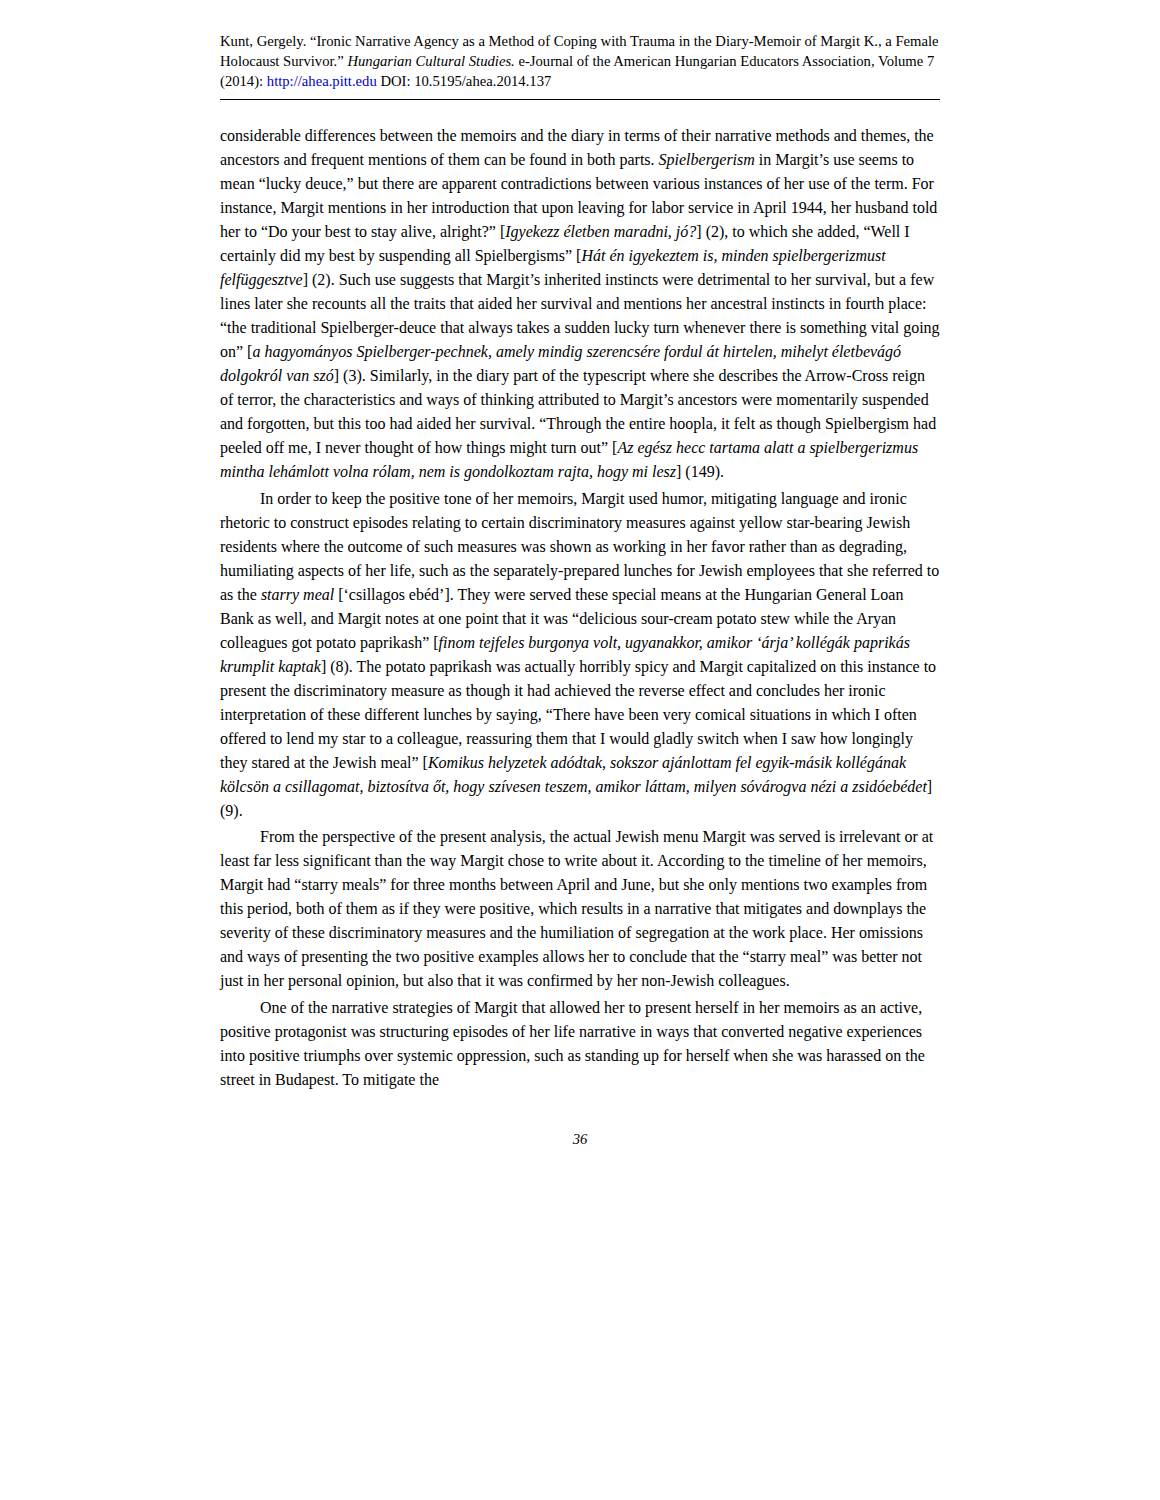Kunt, Gergely. “Ironic Narrative Agency as a Method of Coping with Trauma in the Diary-Memoir of Margit K., a Female Holocaust Survivor.” Hungarian Cultural Studies. e-Journal of the American Hungarian Educators Association, Volume 7 (2014): http://ahea.pitt.edu DOI: 10.5195/ahea.2014.137
considerable differences between the memoirs and the diary in terms of their narrative methods and themes, the ancestors and frequent mentions of them can be found in both parts. Spielbergerism in Margit’s use seems to mean “lucky deuce,” but there are apparent contradictions between various instances of her use of the term. For instance, Margit mentions in her introduction that upon leaving for labor service in April 1944, her husband told her to “Do your best to stay alive, alright?” [Igyekezz életben maradni, jó?] (2), to which she added, “Well I certainly did my best by suspending all Spielbergisms” [Hát én igyekeztem is, minden spielbergerizmust felfüggesztve] (2). Such use suggests that Margit’s inherited instincts were detrimental to her survival, but a few lines later she recounts all the traits that aided her survival and mentions her ancestral instincts in fourth place: “the traditional Spielberger-deuce that always takes a sudden lucky turn whenever there is something vital going on” [a hagyományos Spielberger-pechnek, amely mindig szerencsére fordul át hirtelen, mihelyt életbevágó dolgokról van szó] (3). Similarly, in the diary part of the typescript where she describes the Arrow-Cross reign of terror, the characteristics and ways of thinking attributed to Margit’s ancestors were momentarily suspended and forgotten, but this too had aided her survival. “Through the entire hoopla, it felt as though Spielbergism had peeled off me, I never thought of how things might turn out” [Az egész hecc tartama alatt a spielbergerizmus mintha lehámlott volna rólam, nem is gondolkoztam rajta, hogy mi lesz] (149).
In order to keep the positive tone of her memoirs, Margit used humor, mitigating language and ironic rhetoric to construct episodes relating to certain discriminatory measures against yellow star-bearing Jewish residents where the outcome of such measures was shown as working in her favor rather than as degrading, humiliating aspects of her life, such as the separately-prepared lunches for Jewish employees that she referred to as the starry meal [‘csillagos ebéd’]. They were served these special means at the Hungarian General Loan Bank as well, and Margit notes at one point that it was “delicious sour-cream potato stew while the Aryan colleagues got potato paprikash” [finom tejfeles burgonya volt, ugyanakkor, amikor ‘árja’ kollégák paprikás krumplit kaptak] (8). The potato paprikash was actually horribly spicy and Margit capitalized on this instance to present the discriminatory measure as though it had achieved the reverse effect and concludes her ironic interpretation of these different lunches by saying, “There have been very comical situations in which I often offered to lend my star to a colleague, reassuring them that I would gladly switch when I saw how longingly they stared at the Jewish meal” [Komikus helyzetek adódtak, sokszor ajánlottam fel egyik-másik kollégának kölcsön a csillagomat, biztosítva őt, hogy szívesen teszem, amikor láttam, milyen sóvárogva nézi a zsidóebédet] (9).
From the perspective of the present analysis, the actual Jewish menu Margit was served is irrelevant or at least far less significant than the way Margit chose to write about it. According to the timeline of her memoirs, Margit had “starry meals” for three months between April and June, but she only mentions two examples from this period, both of them as if they were positive, which results in a narrative that mitigates and downplays the severity of these discriminatory measures and the humiliation of segregation at the work place. Her omissions and ways of presenting the two positive examples allows her to conclude that the “starry meal” was better not just in her personal opinion, but also that it was confirmed by her non-Jewish colleagues.
One of the narrative strategies of Margit that allowed her to present herself in her memoirs as an active, positive protagonist was structuring episodes of her life narrative in ways that converted negative experiences into positive triumphs over systemic oppression, such as standing up for herself when she was harassed on the street in Budapest. To mitigate the
36